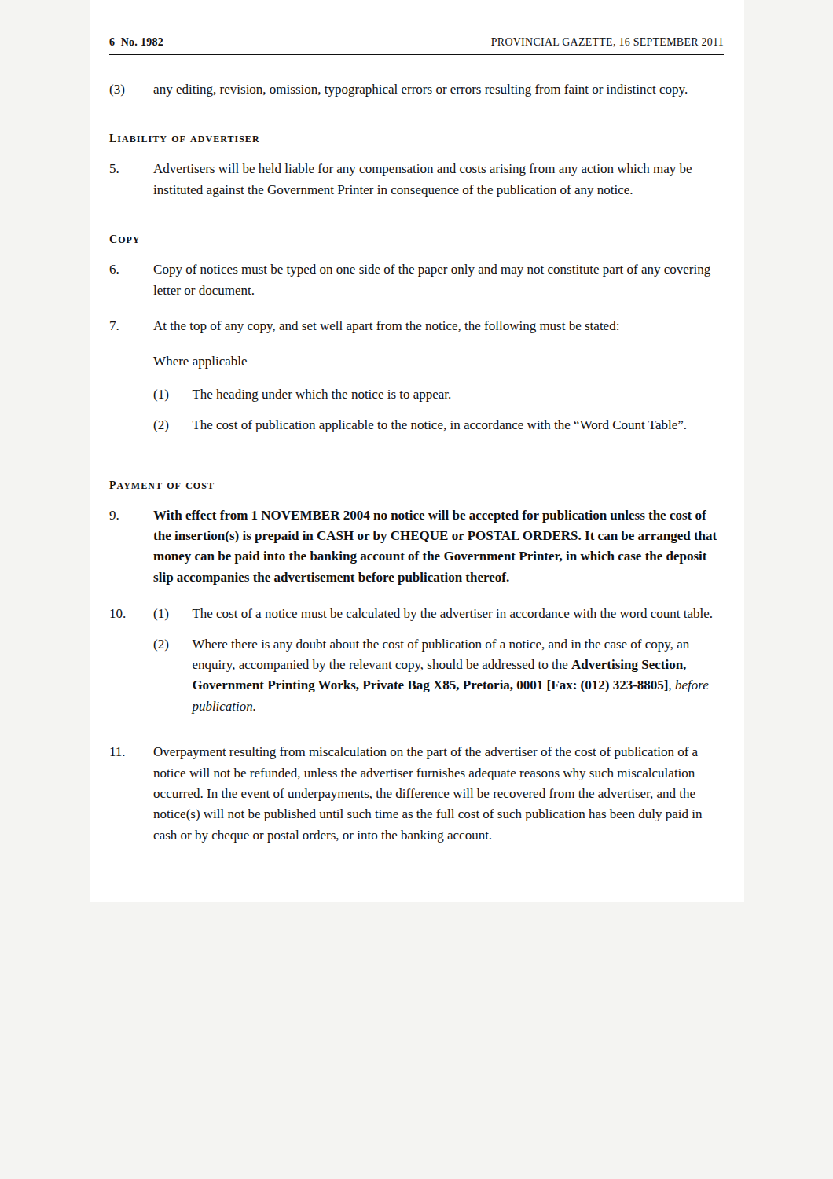6 No. 1982 Provincial Gazette, 16 September 2011
(3) any editing, revision, omission, typographical errors or errors resulting from faint or indistinct copy.
Liability of advertiser
5. Advertisers will be held liable for any compensation and costs arising from any action which may be instituted against the Government Printer in consequence of the publication of any notice.
Copy
6. Copy of notices must be typed on one side of the paper only and may not constitute part of any covering letter or document.
7.
At the top of any copy, and set well apart from the notice, the following must be stated:
Where applicable
(1) The heading under which the notice is to appear.
(2) The cost of publication applicable to the notice, in accordance with the “Word Count Table”.
Payment of cost
9. With effect from 1 NOVEMBER 2004 no notice will be accepted for publication unless the cost of the insertion(s) is prepaid in CASH or by CHEQUE or POSTAL ORDERS. It can be arranged that money can be paid into the banking account of the Government Printer, in which case the deposit slip accompanies the advertisement before publication thereof.
10.
(1) The cost of a notice must be calculated by the advertiser in accordance with the word count table.
(2) Where there is any doubt about the cost of publication of a notice, and in the case of copy, an enquiry, accompanied by the relevant copy, should be addressed to the Advertising Section, Government Printing Works, Private Bag X85, Pretoria, 0001 [Fax: (012) 323-8805], before publication.
11. Overpayment resulting from miscalculation on the part of the advertiser of the cost of publication of a notice will not be refunded, unless the advertiser furnishes adequate reasons why such miscalculation occurred. In the event of underpayments, the difference will be recovered from the advertiser, and the notice(s) will not be published until such time as the full cost of such publication has been duly paid in cash or by cheque or postal orders, or into the banking account.